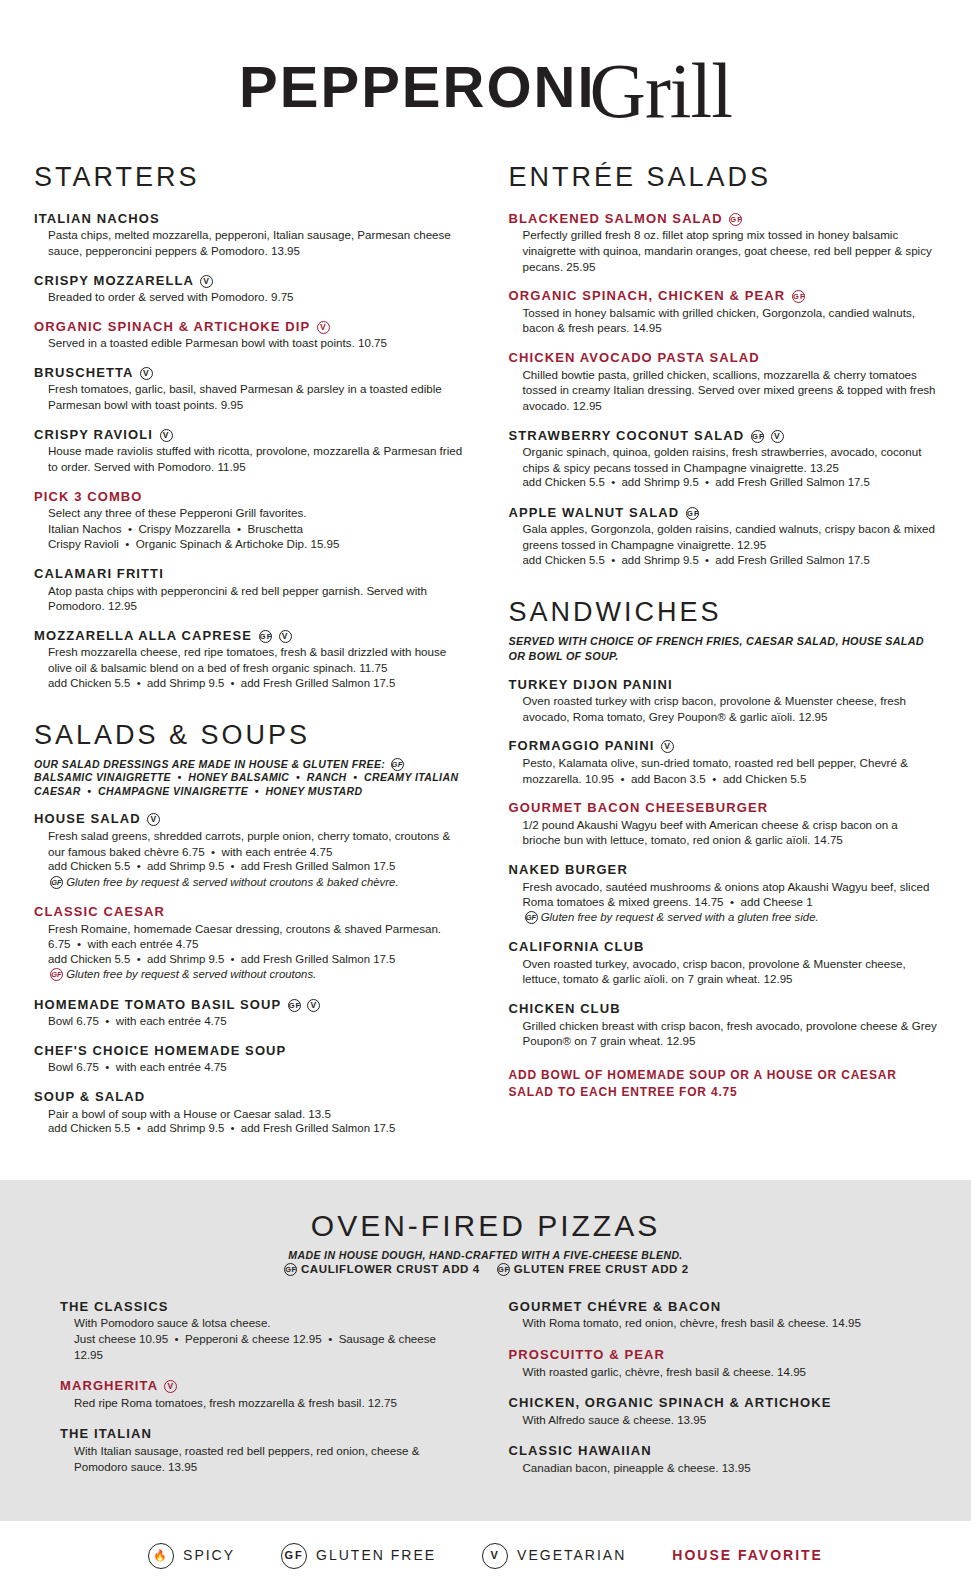PEPPERONI Grill
STARTERS
ITALIAN NACHOS
Pasta chips, melted mozzarella, pepperoni, Italian sausage, Parmesan cheese sauce, pepperoncini peppers & Pomodoro. 13.95
CRISPY MOZZARELLA V
Breaded to order & served with Pomodoro. 9.75
ORGANIC SPINACH & ARTICHOKE DIP V
Served in a toasted edible Parmesan bowl with toast points. 10.75
BRUSCHETTA V
Fresh tomatoes, garlic, basil, shaved Parmesan & parsley in a toasted edible Parmesan bowl with toast points. 9.95
CRISPY RAVIOLI V
House made raviolis stuffed with ricotta, provolone, mozzarella & Parmesan fried to order. Served with Pomodoro. 11.95
PICK 3 COMBO
Select any three of these Pepperoni Grill favorites.
Italian Nachos • Crispy Mozzarella • Bruschetta
Crispy Ravioli • Organic Spinach & Artichoke Dip. 15.95
CALAMARI FRITTI
Atop pasta chips with pepperoncini & red bell pepper garnish. Served with Pomodoro. 12.95
MOZZARELLA ALLA CAPRESE GF V
Fresh mozzarella cheese, red ripe tomatoes, fresh & basil drizzled with house olive oil & balsamic blend on a bed of fresh organic spinach. 11.75
add Chicken 5.5 • add Shrimp 9.5 • add Fresh Grilled Salmon 17.5
SALADS & SOUPS
OUR SALAD DRESSINGS ARE MADE IN HOUSE & GLUTEN FREE: GF
BALSAMIC VINAIGRETTE • HONEY BALSAMIC • RANCH • CREAMY ITALIAN
CAESAR • CHAMPAGNE VINAIGRETTE • HONEY MUSTARD
HOUSE SALAD V
Fresh salad greens, shredded carrots, purple onion, cherry tomato, croutons & our famous baked chèvre 6.75 • with each entrée 4.75
add Chicken 5.5 • add Shrimp 9.5 • add Fresh Grilled Salmon 17.5
GF Gluten free by request & served without croutons & baked chèvre.
CLASSIC CAESAR
Fresh Romaine, homemade Caesar dressing, croutons & shaved Parmesan. 6.75 • with each entrée 4.75
add Chicken 5.5 • add Shrimp 9.5 • add Fresh Grilled Salmon 17.5
GF Gluten free by request & served without croutons.
HOMEMADE TOMATO BASIL SOUP GF V
Bowl 6.75 • with each entrée 4.75
CHEF'S CHOICE HOMEMADE SOUP
Bowl 6.75 • with each entrée 4.75
SOUP & SALAD
Pair a bowl of soup with a House or Caesar salad. 13.5
add Chicken 5.5 • add Shrimp 9.5 • add Fresh Grilled Salmon 17.5
ENTRÉE SALADS
BLACKENED SALMON SALAD GF
Perfectly grilled fresh 8 oz. fillet atop spring mix tossed in honey balsamic vinaigrette with quinoa, mandarin oranges, goat cheese, red bell pepper & spicy pecans. 25.95
ORGANIC SPINACH, CHICKEN & PEAR GF
Tossed in honey balsamic with grilled chicken, Gorgonzola, candied walnuts, bacon & fresh pears. 14.95
CHICKEN AVOCADO PASTA SALAD
Chilled bowtie pasta, grilled chicken, scallions, mozzarella & cherry tomatoes tossed in creamy Italian dressing. Served over mixed greens & topped with fresh avocado. 12.95
STRAWBERRY COCONUT SALAD GF V
Organic spinach, quinoa, golden raisins, fresh strawberries, avocado, coconut chips & spicy pecans tossed in Champagne vinaigrette. 13.25
add Chicken 5.5 • add Shrimp 9.5 • add Fresh Grilled Salmon 17.5
APPLE WALNUT SALAD GF
Gala apples, Gorgonzola, golden raisins, candied walnuts, crispy bacon & mixed greens tossed in Champagne vinaigrette. 12.95
add Chicken 5.5 • add Shrimp 9.5 • add Fresh Grilled Salmon 17.5
SANDWICHES
SERVED WITH CHOICE OF FRENCH FRIES, CAESAR SALAD, HOUSE SALAD OR BOWL OF SOUP.
TURKEY DIJON PANINI
Oven roasted turkey with crisp bacon, provolone & Muenster cheese, fresh avocado, Roma tomato, Grey Poupon® & garlic aïoli. 12.95
FORMAGGIO PANINI V
Pesto, Kalamata olive, sun-dried tomato, roasted red bell pepper, Chevré & mozzarella. 10.95 • add Bacon 3.5 • add Chicken 5.5
GOURMET BACON CHEESEBURGER
1/2 pound Akaushi Wagyu beef with American cheese & crisp bacon on a brioche bun with lettuce, tomato, red onion & garlic aïoli. 14.75
NAKED BURGER
Fresh avocado, sautéed mushrooms & onions atop Akaushi Wagyu beef, sliced Roma tomatoes & mixed greens. 14.75 • add Cheese 1
GF Gluten free by request & served with a gluten free side.
CALIFORNIA CLUB
Oven roasted turkey, avocado, crisp bacon, provolone & Muenster cheese, lettuce, tomato & garlic aïoli. on 7 grain wheat. 12.95
CHICKEN CLUB
Grilled chicken breast with crisp bacon, fresh avocado, provolone cheese & Grey Poupon® on 7 grain wheat. 12.95
ADD BOWL OF HOMEMADE SOUP OR A HOUSE OR CAESAR SALAD TO EACH ENTREE FOR 4.75
OVEN-FIRED PIZZAS
MADE IN HOUSE DOUGH, HAND-CRAFTED WITH A FIVE-CHEESE BLEND.
GF CAULIFLOWER CRUST ADD 4 GF GLUTEN FREE CRUST ADD 2
THE CLASSICS
With Pomodoro sauce & lotsa cheese.
Just cheese 10.95 • Pepperoni & cheese 12.95 • Sausage & cheese 12.95
MARGHERITA V
Red ripe Roma tomatoes, fresh mozzarella & fresh basil. 12.75
THE ITALIAN
With Italian sausage, roasted red bell peppers, red onion, cheese & Pomodoro sauce. 13.95
GOURMET CHÉVRE & BACON
With Roma tomato, red onion, chèvre, fresh basil & cheese. 14.95
PROSCUITTO & PEAR
With roasted garlic, chèvre, fresh basil & cheese. 14.95
CHICKEN, ORGANIC SPINACH & ARTICHOKE
With Alfredo sauce & cheese. 13.95
CLASSIC HAWAIIAN
Canadian bacon, pineapple & cheese. 13.95
🔥 SPICY
GF GLUTEN FREE
V VEGETARIAN
HOUSE FAVORITE